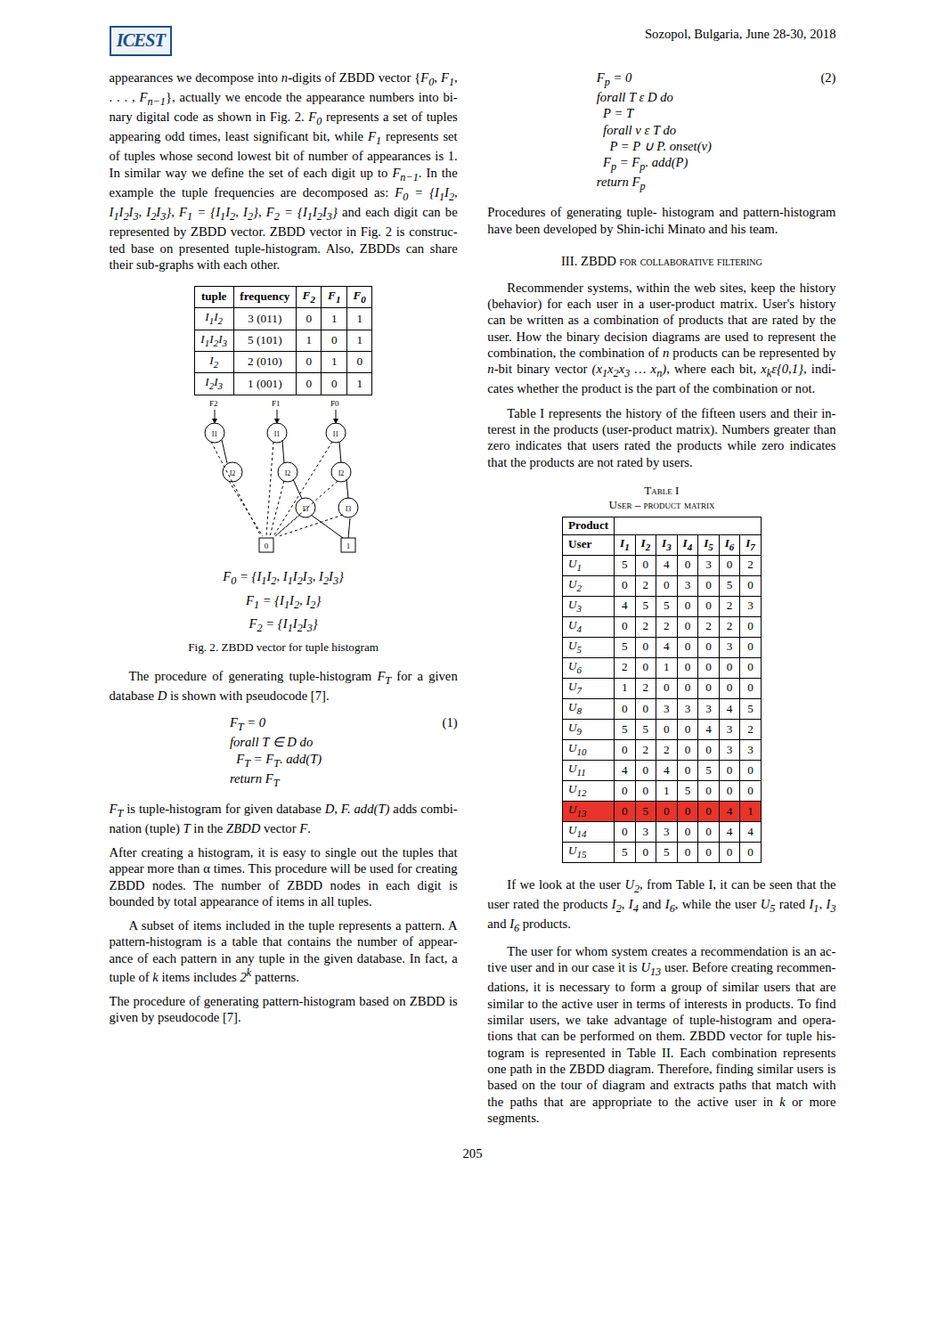ICEST
Sozopol, Bulgaria, June 28-30, 2018
appearances we decompose into n-digits of ZBDD vector {F0, F1, . . . , Fn−1}, actually we encode the appearance numbers into binary digital code as shown in Fig. 2. F0 represents a set of tuples appearing odd times, least significant bit, while F1 represents set of tuples whose second lowest bit of number of appearances is 1. In similar way we define the set of each digit up to Fn−1. In the example the tuple frequencies are decomposed as: F0 = {I1I2, I1I2I3, I2I3}, F1 = {I1I2, I2}, F2 = {I1I2I3} and each digit can be represented by ZBDD vector. ZBDD vector in Fig. 2 is constructed base on presented tuple-histogram. Also, ZBDDs can share their sub-graphs with each other.
| tuple | frequency | F 2 | F 1 | F 0 |
| --- | --- | --- | --- | --- |
| I 1 I 2 | 3 (011) | 0 | 1 | 1 |
| I 1 I 2 I 3 | 5 (101) | 1 | 0 | 1 |
| I 2 | 2 (010) | 0 | 1 | 0 |
| I 2 I 3 | 1 (001) | 0 | 0 | 1 |
F2 F1 F0 I1 I1 I1 I2 I2 I2 I3 I3 0 1
F0 = {I1I2, I1I2I3, I2I3}
F1 = {I1I2, I2}
F2 = {I1I2I3}
Fig. 2. ZBDD vector for tuple histogram
The procedure of generating tuple-histogram FT for a given database D is shown with pseudocode [7].
FT = 0
forall T ∈ D do
FT = FT. add(T)
return FT (1)
FT is tuple-histogram for given database D, F. add(T) adds combination (tuple) T in the ZBDD vector F.
After creating a histogram, it is easy to single out the tuples that appear more than α times. This procedure will be used for creating ZBDD nodes. The number of ZBDD nodes in each digit is bounded by total appearance of items in all tuples.
A subset of items included in the tuple represents a pattern. A pattern-histogram is a table that contains the number of appearance of each pattern in any tuple in the given database. In fact, a tuple of k items includes 2k patterns.
The procedure of generating pattern-histogram based on ZBDD is given by pseudocode [7].
Fp = 0
forall T ε D do
P = T
forall v ε T do
P = P ∪ P. onset(v)
Fp = Fp. add(P)
return Fp (2)
Procedures of generating tuple- histogram and pattern-histogram have been developed by Shin-ichi Minato and his team.
III. ZBDD for collaborative filtering
Recommender systems, within the web sites, keep the history (behavior) for each user in a user-product matrix. User's history can be written as a combination of products that are rated by the user. How the binary decision diagrams are used to represent the combination, the combination of n products can be represented by n-bit binary vector (x1x2x3 … xn), where each bit, xkε{0,1}, indicates whether the product is the part of the combination or not.
Table I represents the history of the fifteen users and their interest in the products (user-product matrix). Numbers greater than zero indicates that users rated the products while zero indicates that the products are not rated by users.
Table I
User – product matrix
| Product | |
| --- | --- |
| User | I 1 | I 2 | I 3 | I 4 | I 5 | I 6 | I 7 |
| U 1 | 5 | 0 | 4 | 0 | 3 | 0 | 2 |
| U 2 | 0 | 2 | 0 | 3 | 0 | 5 | 0 |
| U 3 | 4 | 5 | 5 | 0 | 0 | 2 | 3 |
| U 4 | 0 | 2 | 2 | 0 | 2 | 2 | 0 |
| U 5 | 5 | 0 | 4 | 0 | 0 | 3 | 0 |
| U 6 | 2 | 0 | 1 | 0 | 0 | 0 | 0 |
| U 7 | 1 | 2 | 0 | 0 | 0 | 0 | 0 |
| U 8 | 0 | 0 | 3 | 3 | 3 | 4 | 5 |
| U 9 | 5 | 5 | 0 | 0 | 4 | 3 | 2 |
| U 10 | 0 | 2 | 2 | 0 | 0 | 3 | 3 |
| U 11 | 4 | 0 | 4 | 0 | 5 | 0 | 0 |
| U 12 | 0 | 0 | 1 | 5 | 0 | 0 | 0 |
| U 13 | 0 | 5 | 0 | 0 | 0 | 4 | 1 |
| U 14 | 0 | 3 | 3 | 0 | 0 | 4 | 4 |
| U 15 | 5 | 0 | 5 | 0 | 0 | 0 | 0 |
If we look at the user U2, from Table I, it can be seen that the user rated the products I2, I4 and I6, while the user U5 rated I1, I3 and I6 products.
The user for whom system creates a recommendation is an active user and in our case it is U13 user. Before creating recommendations, it is necessary to form a group of similar users that are similar to the active user in terms of interests in products. To find similar users, we take advantage of tuple-histogram and operations that can be performed on them. ZBDD vector for tuple histogram is represented in Table II. Each combination represents one path in the ZBDD diagram. Therefore, finding similar users is based on the tour of diagram and extracts paths that match with the paths that are appropriate to the active user in k or more segments.
205